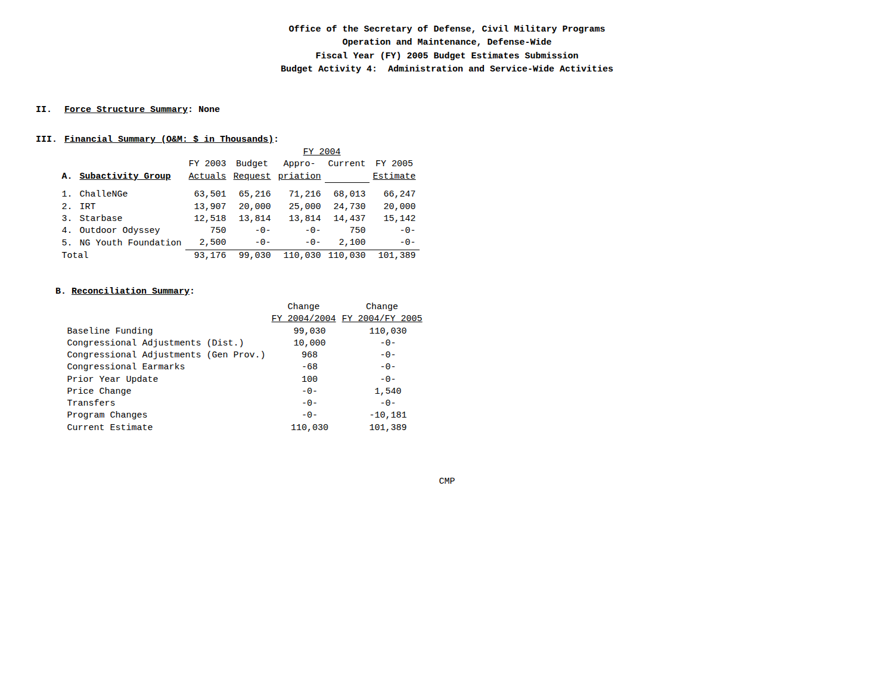Office of the Secretary of Defense, Civil Military Programs
Operation and Maintenance, Defense-Wide
Fiscal Year (FY) 2005 Budget Estimates Submission
Budget Activity 4: Administration and Service-Wide Activities
II. Force Structure Summary: None
III. Financial Summary (O&M: $ in Thousands):
| | | | | FY 2004 | | |
| | | FY 2003 | Budget | Appro- | Current | FY 2005 |
| A. | Subactivity Group | Actuals | Request | priation | | Estimate |
| 1. | ChalleNGe | 63,501 | 65,216 | 71,216 | 68,013 | 66,247 |
| 2. | IRT | 13,907 | 20,000 | 25,000 | 24,730 | 20,000 |
| 3. | Starbase | 12,518 | 13,814 | 13,814 | 14,437 | 15,142 |
| 4. | Outdoor Odyssey | 750 | -0- | -0- | 750 | -0- |
| 5. | NG Youth Foundation | 2,500 | -0- | -0- | 2,100 | -0- |
| Total | 93,176 | 99,030 | 110,030 | 110,030 | 101,389 |
B. Reconciliation Summary:
| | Change | Change |
| | FY 2004/2004 | FY 2004/FY 2005 |
| Baseline Funding | 99,030 | 110,030 |
| Congressional Adjustments (Dist.) | 10,000 | -0- |
| Congressional Adjustments (Gen Prov.) | 968 | -0- |
| Congressional Earmarks | -68 | -0- |
| Prior Year Update | 100 | -0- |
| Price Change | -0- | 1,540 |
| Transfers | -0- | -0- |
| Program Changes | -0- | -10,181 |
| Current Estimate | 110,030 | 101,389 |
CMP